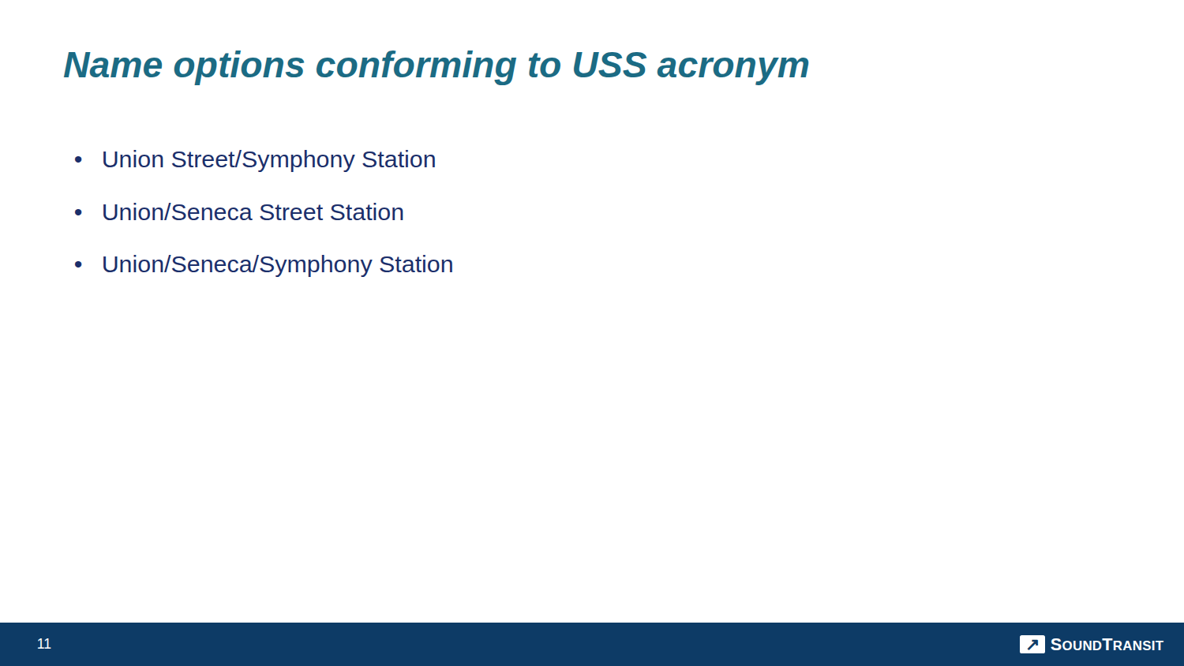Name options conforming to USS acronym
Union Street/Symphony Station
Union/Seneca Street Station
Union/Seneca/Symphony Station
11 ↗ SOUNDTRANSIT